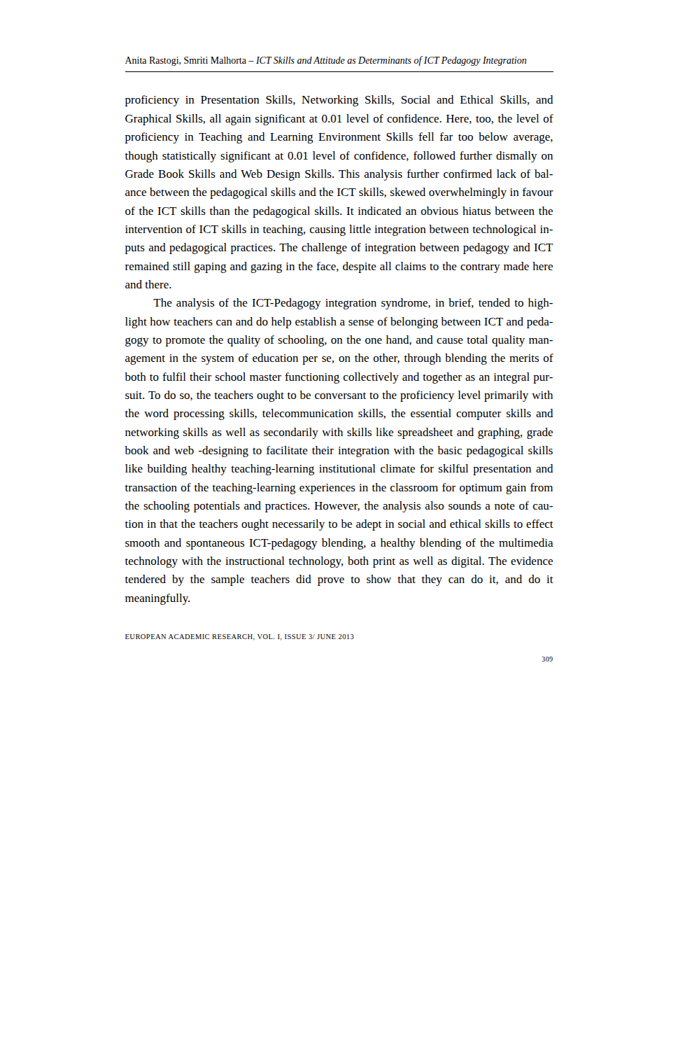Anita Rastogi, Smriti Malhorta – ICT Skills and Attitude as Determinants of ICT Pedagogy Integration
proficiency in Presentation Skills, Networking Skills, Social and Ethical Skills, and Graphical Skills, all again significant at 0.01 level of confidence. Here, too, the level of proficiency in Teaching and Learning Environment Skills fell far too below average, though statistically significant at 0.01 level of confidence, followed further dismally on Grade Book Skills and Web Design Skills. This analysis further confirmed lack of balance between the pedagogical skills and the ICT skills, skewed overwhelmingly in favour of the ICT skills than the pedagogical skills. It indicated an obvious hiatus between the intervention of ICT skills in teaching, causing little integration between technological inputs and pedagogical practices. The challenge of integration between pedagogy and ICT remained still gaping and gazing in the face, despite all claims to the contrary made here and there.
The analysis of the ICT-Pedagogy integration syndrome, in brief, tended to highlight how teachers can and do help establish a sense of belonging between ICT and pedagogy to promote the quality of schooling, on the one hand, and cause total quality management in the system of education per se, on the other, through blending the merits of both to fulfil their school master functioning collectively and together as an integral pursuit. To do so, the teachers ought to be conversant to the proficiency level primarily with the word processing skills, telecommunication skills, the essential computer skills and networking skills as well as secondarily with skills like spreadsheet and graphing, grade book and web -designing to facilitate their integration with the basic pedagogical skills like building healthy teaching-learning institutional climate for skilful presentation and transaction of the teaching-learning experiences in the classroom for optimum gain from the schooling potentials and practices. However, the analysis also sounds a note of caution in that the teachers ought necessarily to be adept in social and ethical skills to effect smooth and spontaneous ICT-pedagogy blending, a healthy blending of the multimedia technology with the instructional technology, both print as well as digital. The evidence tendered by the sample teachers did prove to show that they can do it, and do it meaningfully.
European Academic Research, Vol. I, Issue 3/ June 2013
309